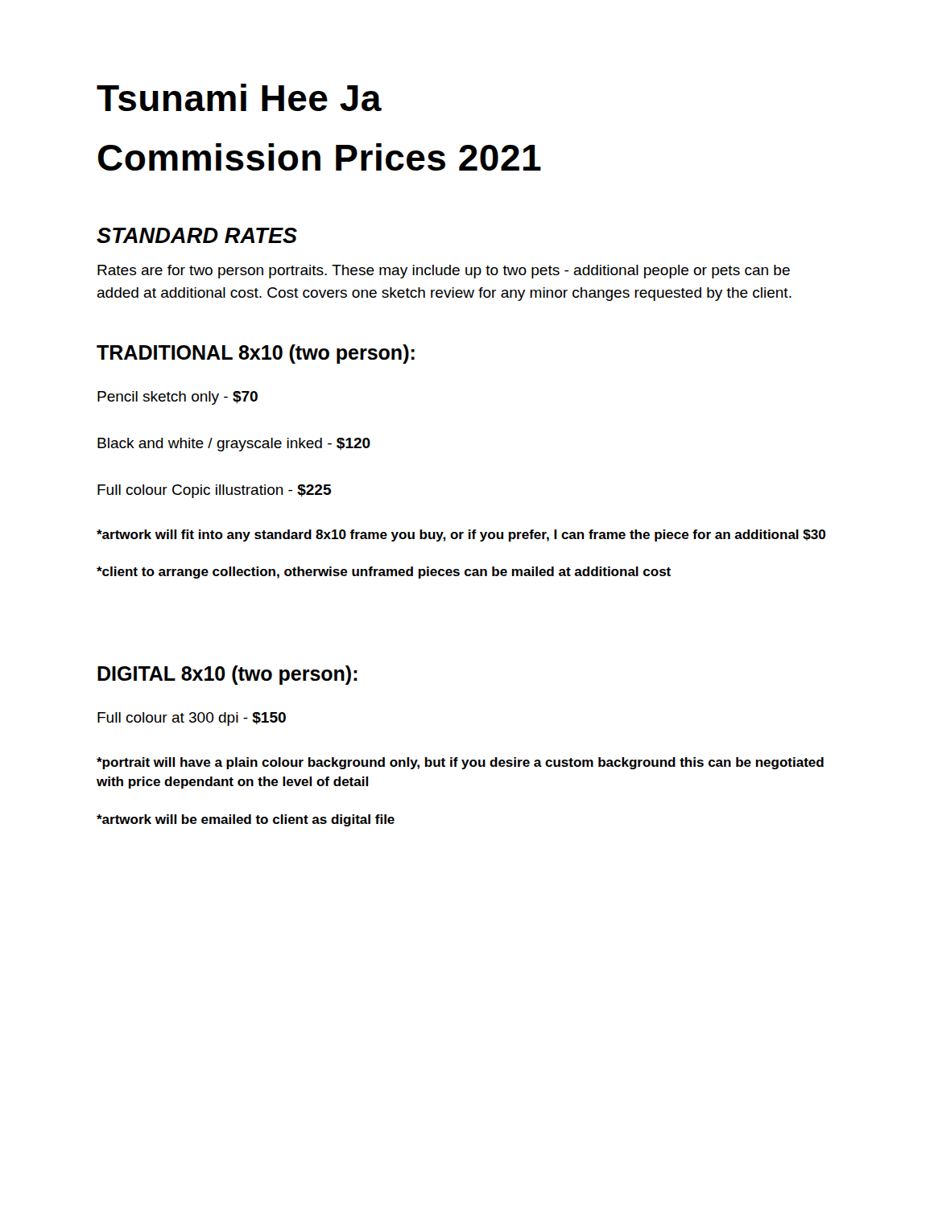Tsunami Hee JaCommission Prices 2021
STANDARD RATES
Rates are for two person portraits. These may include up to two pets - additional people or pets can be added at additional cost. Cost covers one sketch review for any minor changes requested by the client.
TRADITIONAL 8x10 (two person):
Pencil sketch only - $70
Black and white / grayscale inked - $120
Full colour Copic illustration - $225
*artwork will fit into any standard 8x10 frame you buy, or if you prefer, I can frame the piece for an additional $30
*client to arrange collection, otherwise unframed pieces can be mailed at additional cost
DIGITAL 8x10 (two person):
Full colour at 300 dpi - $150
*portrait will have a plain colour background only, but if you desire a custom background this can be negotiated with price dependant on the level of detail
*artwork will be emailed to client as digital file